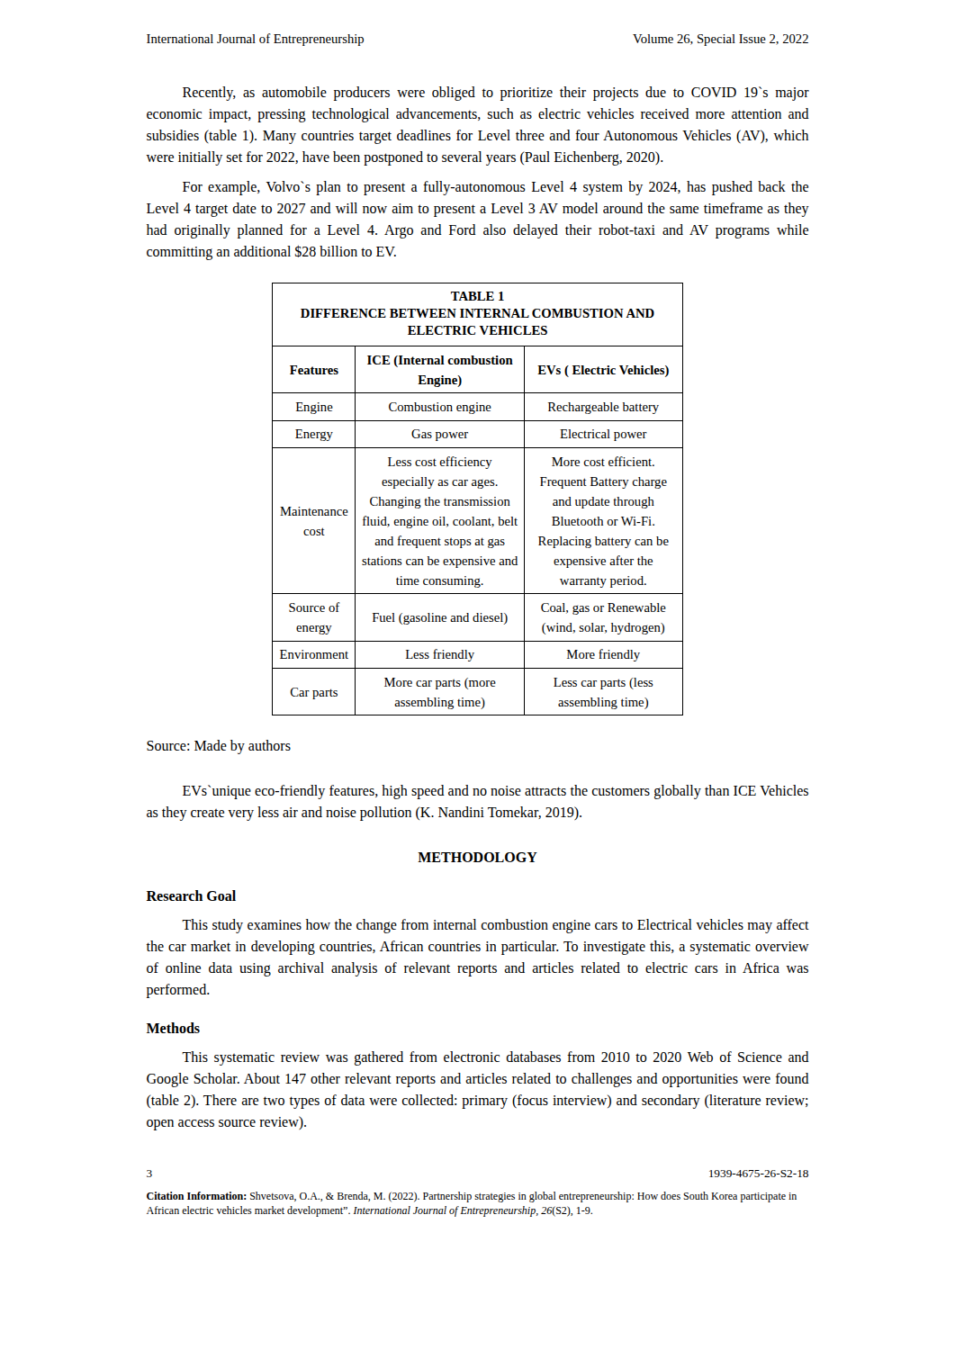International Journal of Entrepreneurship Volume 26, Special Issue 2, 2022
Recently, as automobile producers were obliged to prioritize their projects due to COVID 19`s major economic impact, pressing technological advancements, such as electric vehicles received more attention and subsidies (table 1). Many countries target deadlines for Level three and four Autonomous Vehicles (AV), which were initially set for 2022, have been postponed to several years (Paul Eichenberg, 2020).
For example, Volvo`s plan to present a fully-autonomous Level 4 system by 2024, has pushed back the Level 4 target date to 2027 and will now aim to present a Level 3 AV model around the same timeframe as they had originally planned for a Level 4. Argo and Ford also delayed their robot-taxi and AV programs while committing an additional $28 billion to EV.
TABLE 1 DIFFERENCE BETWEEN INTERNAL COMBUSTION AND ELECTRIC VEHICLES
| Features | ICE (Internal combustion Engine) | EVs ( Electric Vehicles) |
| --- | --- | --- |
| Engine | Combustion engine | Rechargeable battery |
| Energy | Gas power | Electrical power |
| Maintenance cost | Less cost efficiency especially as car ages. Changing the transmission fluid, engine oil, coolant, belt and frequent stops at gas stations can be expensive and time consuming. | More cost efficient. Frequent Battery charge and update through Bluetooth or Wi-Fi. Replacing battery can be expensive after the warranty period. |
| Source of energy | Fuel (gasoline and diesel) | Coal, gas or Renewable (wind, solar, hydrogen) |
| Environment | Less friendly | More friendly |
| Car parts | More car parts (more assembling time) | Less car parts (less assembling time) |
Source: Made by authors
EVs`unique eco-friendly features, high speed and no noise attracts the customers globally than ICE Vehicles as they create very less air and noise pollution (K. Nandini Tomekar, 2019).
Methodology
Research Goal
This study examines how the change from internal combustion engine cars to Electrical vehicles may affect the car market in developing countries, African countries in particular. To investigate this, a systematic overview of online data using archival analysis of relevant reports and articles related to electric cars in Africa was performed.
Methods
This systematic review was gathered from electronic databases from 2010 to 2020 Web of Science and Google Scholar. About 147 other relevant reports and articles related to challenges and opportunities were found (table 2). There are two types of data were collected: primary (focus interview) and secondary (literature review; open access source review).
3 1939-4675-26-S2-18
Citation Information: Shvetsova, O.A., & Brenda, M. (2022). Partnership strategies in global entrepreneurship: How does South Korea participate in African electric vehicles market development”. International Journal of Entrepreneurship, 26(S2), 1-9.